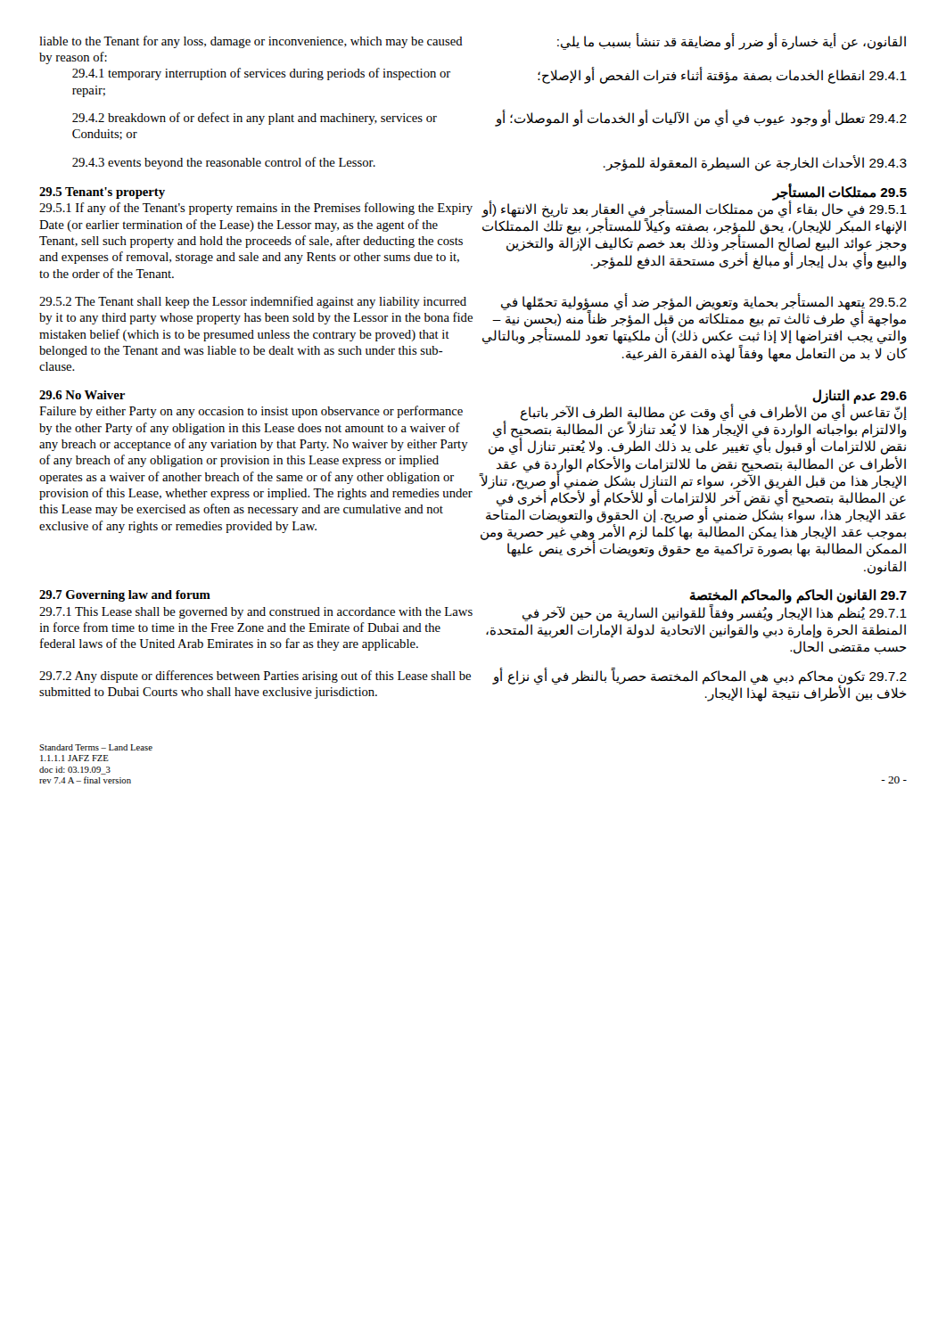| liable to the Tenant for any loss, damage or inconvenience, which may be caused by reason of: 29.4.1 temporary interruption of services during periods of inspection or repair; | القانون، عن أية خسارة أو ضرر أو مضايقة قد تنشأ بسبب ما يلي: 29.4.1 انقطاع الخدمات بصفة مؤقتة أثناء فترات الفحص أو الإصلاح؛ |
| 29.4.2 breakdown of or defect in any plant and machinery, services or Conduits; or | 29.4.2 تعطل أو وجود عيوب في أي من الآليات أو الخدمات أو الموصلات؛ أو |
| 29.4.3 events beyond the reasonable control of the Lessor. | 29.4.3 الأحداث الخارجة عن السيطرة المعقولة للمؤجر. |
| 29.5 Tenant's property 29.5.1 If any of the Tenant's property remains in the Premises following the Expiry Date (or earlier termination of the Lease) the Lessor may, as the agent of the Tenant, sell such property and hold the proceeds of sale, after deducting the costs and expenses of removal, storage and sale and any Rents or other sums due to it, to the order of the Tenant. | 29.5 ممتلكات المستأجر 29.5.1 في حال بقاء أي من ممتلكات المستأجر في العقار بعد تاريخ الانتهاء (أو الإنهاء المبكر للإيجار)، يحق للمؤجر، بصفته وكيلاً للمستأجر، بيع تلك الممتلكات وحجز عوائد البيع لصالح المستأجر وذلك بعد خصم تكاليف الإزالة والتخزين والبيع وأي بدل إيجار أو مبالغ أخرى مستحقة الدفع للمؤجر. |
| 29.5.2 The Tenant shall keep the Lessor indemnified against any liability incurred by it to any third party whose property has been sold by the Lessor in the bona fide mistaken belief (which is to be presumed unless the contrary be proved) that it belonged to the Tenant and was liable to be dealt with as such under this sub-clause. | 29.5.2 يتعهد المستأجر بحماية وتعويض المؤجر ضد أي مسؤولية تحمّلها في مواجهة أي طرف ثالث تم بيع ممتلكاته من قبل المؤجر ظناً منه (بحسن نية – والتي يجب افتراضها إلا إذا ثبت عكس ذلك) أن ملكيتها تعود للمستأجر وبالتالي كان لا بد من التعامل معها وفقاً لهذه الفقرة الفرعية. |
| 29.6 No Waiver Failure by either Party on any occasion to insist upon observance or performance by the other Party of any obligation in this Lease does not amount to a waiver of any breach or acceptance of any variation by that Party. No waiver by either Party of any breach of any obligation or provision in this Lease express or implied operates as a waiver of another breach of the same or of any other obligation or provision of this Lease, whether express or implied. The rights and remedies under this Lease may be exercised as often as necessary and are cumulative and not exclusive of any rights or remedies provided by Law. | 29.6 عدم التنازل إنّ تقاعس أي من الأطراف في أي وقت عن مطالبة الطرف الآخر باتباع والالتزام بواجباته الواردة في الإيجار هذا لا يُعد تنازلاً عن المطالبة بتصحيح أي نقض للالتزامات أو قبول بأي تغيير على يد ذلك الطرف. ولا يُعتبر تنازل أي من الأطراف عن المطالبة بتصحيح نقض ما للالتزامات والأحكام الواردة في عقد الإيجار هذا من قبل الفريق الآخر، سواء تم التنازل بشكل ضمني أو صريح، تنازلاً عن المطالبة بتصحيح أي نقض آخر للالتزامات أو للأحكام أو لأحكام أخرى في عقد الإيجار هذا، سواء بشكل ضمني أو صريح. إن الحقوق والتعويضات المتاحة بموجب عقد الإيجار هذا يمكن المطالبة بها كلما لزم الأمر وهي غير حصرية ومن الممكن المطالبة بها بصورة تراكمية مع حقوق وتعويضات أخرى ينص عليها القانون. |
| 29.7 Governing law and forum 29.7.1 This Lease shall be governed by and construed in accordance with the Laws in force from time to time in the Free Zone and the Emirate of Dubai and the federal laws of the United Arab Emirates in so far as they are applicable. | 29.7 القانون الحاكم والمحاكم المختصة 29.7.1 يُنظم هذا الإيجار ويُفسر وفقاً للقوانين السارية من حين لآخر في المنطقة الحرة وإمارة دبي والقوانين الاتحادية لدولة الإمارات العربية المتحدة، حسب مقتضى الحال. |
| 29.7.2 Any dispute or differences between Parties arising out of this Lease shall be submitted to Dubai Courts who shall have exclusive jurisdiction. | 29.7.2 تكون محاكم دبي هي المحاكم المختصة حصرياً بالنظر في أي نزاع أو خلاف بين الأطراف نتيجة لهذا الإيجار. |
Standard Terms – Land Lease
1.1.1.1 JAFZ FZE
doc id: 03.19.09_3
rev 7.4 A – final version - 20 -